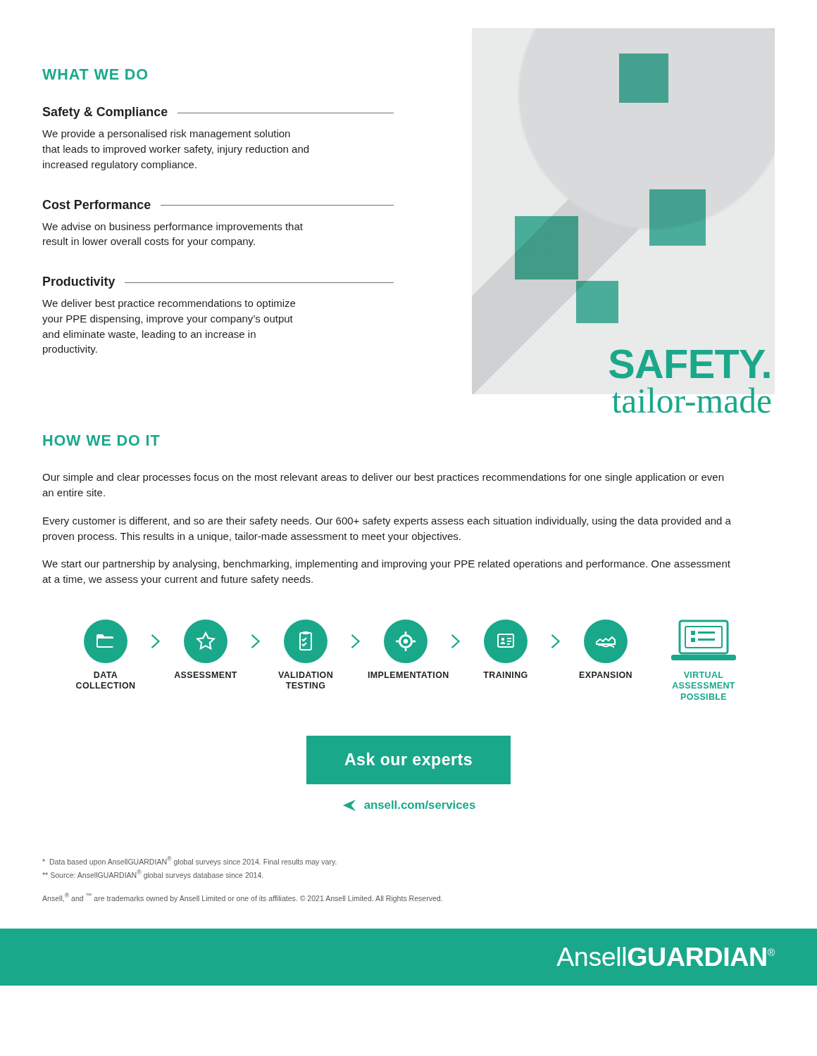What we do
Safety & Compliance
We provide a personalised risk management solution that leads to improved worker safety, injury reduction and increased regulatory compliance.
Cost Performance
We advise on business performance improvements that result in lower overall costs for your company.
Productivity
We deliver best practice recommendations to optimize your PPE dispensing, improve your company’s output and eliminate waste, leading to an increase in productivity.
SAFETY. tailor-made
How we do it
Our simple and clear processes focus on the most relevant areas to deliver our best practices recommendations for one single application or even an entire site.
Every customer is different, and so are their safety needs. Our 600+ safety experts assess each situation individually, using the data provided and a proven process. This results in a unique, tailor-made assessment to meet your objectives.
We start our partnership by analysing, benchmarking, implementing and improving your PPE related operations and performance. One assessment at a time, we assess your current and future safety needs.
Data
Collection
Assessment
Validation
Testing
Implementation
Training
Expansion
Virtual
Assessment
Possible
Ask our experts
ansell.com/services
* Data based upon AnsellGUARDIAN® global surveys since 2014. Final results may vary.
** Source: AnsellGUARDIAN® global surveys database since 2014.
Ansell,® and ™ are trademarks owned by Ansell Limited or one of its affiliates. © 2021 Ansell Limited. All Rights Reserved.
Ansell GUARDIAN®